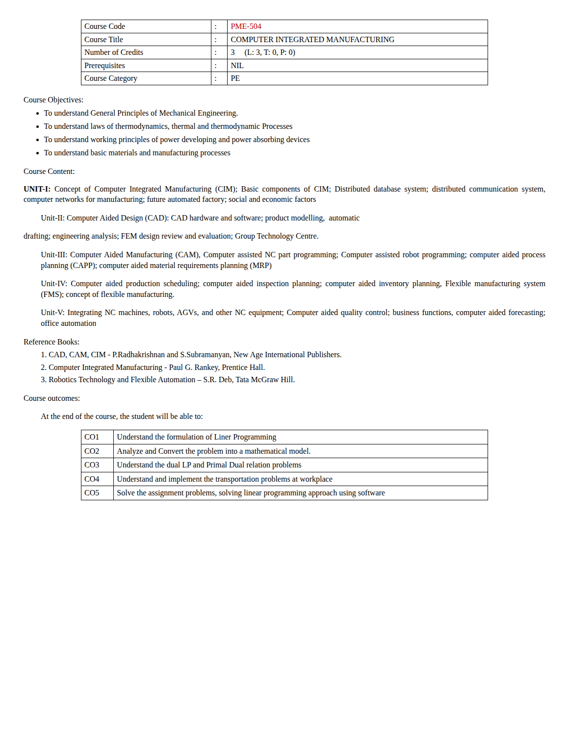| Course Code | : | PME-504 |
| Course Title | : | COMPUTER INTEGRATED MANUFACTURING |
| Number of Credits | : | 3 (L: 3, T: 0, P: 0) |
| Prerequisites | : | NIL |
| Course Category | : | PE |
Course Objectives:
To understand General Principles of Mechanical Engineering.
To understand laws of thermodynamics, thermal and thermodynamic Processes
To understand working principles of power developing and power absorbing devices
To understand basic materials and manufacturing processes
Course Content:
UNIT-I: Concept of Computer Integrated Manufacturing (CIM); Basic components of CIM; Distributed database system; distributed communication system, computer networks for manufacturing; future automated factory; social and economic factors
Unit-II: Computer Aided Design (CAD): CAD hardware and software; product modelling, automatic
drafting; engineering analysis; FEM design review and evaluation; Group Technology Centre.
Unit-III: Computer Aided Manufacturing (CAM), Computer assisted NC part programming; Computer assisted robot programming; computer aided process planning (CAPP); computer aided material requirements planning (MRP)
Unit-IV: Computer aided production scheduling; computer aided inspection planning; computer aided inventory planning, Flexible manufacturing system (FMS); concept of flexible manufacturing.
Unit-V: Integrating NC machines, robots, AGVs, and other NC equipment; Computer aided quality control; business functions, computer aided forecasting; office automation
Reference Books:
1. CAD, CAM, CIM - P.Radhakrishnan and S.Subramanyan, New Age International Publishers.
2. Computer Integrated Manufacturing - Paul G. Rankey, Prentice Hall.
3. Robotics Technology and Flexible Automation – S.R. Deb, Tata McGraw Hill.
Course outcomes:
At the end of the course, the student will be able to:
| CO1 | Understand the formulation of Liner Programming |
| CO2 | Analyze and Convert the problem into a mathematical model. |
| CO3 | Understand the dual LP and Primal Dual relation problems |
| CO4 | Understand and implement the transportation problems at workplace |
| CO5 | Solve the assignment problems, solving linear programming approach using software |